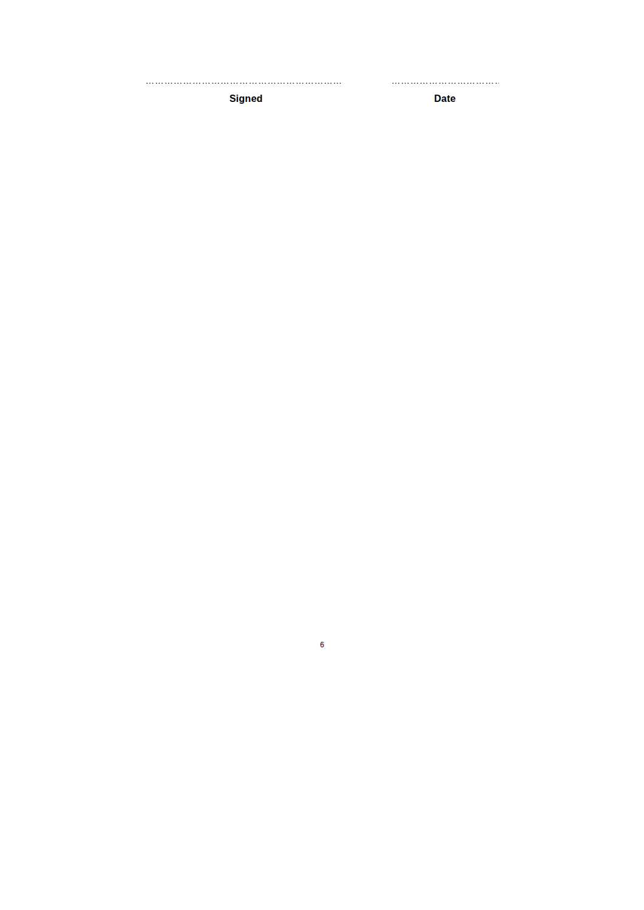……………………………………………………………………….
…………………………………..
Signed
Date
6